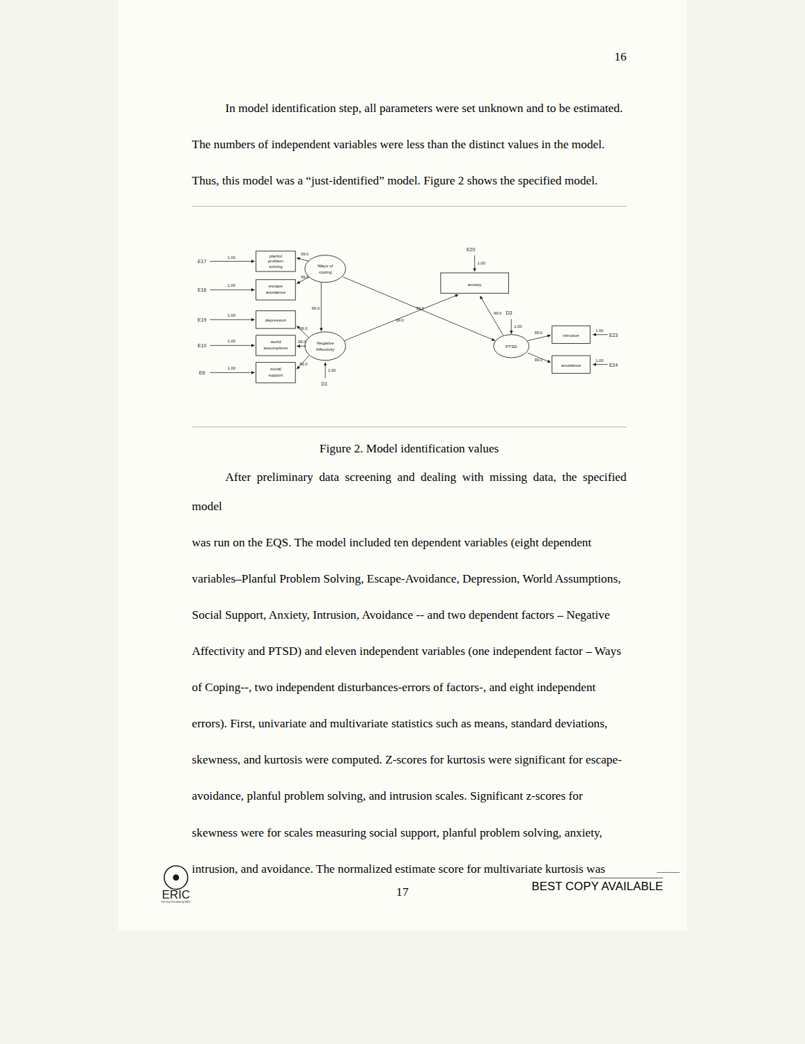16
In model identification step, all parameters were set unknown and to be estimated.
The numbers of independent variables were less than the distinct values in the model.
Thus, this model was a “just-identified” model. Figure 2 shows the specified model.
E17 1.00 planful problem solving E16 1.00 escape avoidance Ways of coping 99.0 99.0 E19 1.00 depression E10 1.00 world assumptions E6 1.00 social support Negative Affectivity 99.0 99.0 99.0 1.00 D1 99.0 E20 1.00 anxiety PTSD D3 1.00 intrusion 1.00 E23 avoidance 1.00 E24 99.0 99.0 99.0 99.0 99.0
Figure 2. Model identification values
After preliminary data screening and dealing with missing data, the specified model
was run on the EQS. The model included ten dependent variables (eight dependent
variables–Planful Problem Solving, Escape-Avoidance, Depression, World Assumptions,
Social Support, Anxiety, Intrusion, Avoidance -- and two dependent factors – Negative
Affectivity and PTSD) and eleven independent variables (one independent factor – Ways
of Coping--, two independent disturbances-errors of factors-, and eight independent
errors). First, univariate and multivariate statistics such as means, standard deviations,
skewness, and kurtosis were computed. Z-scores for kurtosis were significant for escape-
avoidance, planful problem solving, and intrusion scales. Significant z-scores for
skewness were for scales measuring social support, planful problem solving, anxiety,
intrusion, and avoidance. The normalized estimate score for multivariate kurtosis was
ERIC Full Text Provided by ERIC
17
BEST COPY AVAILABLE